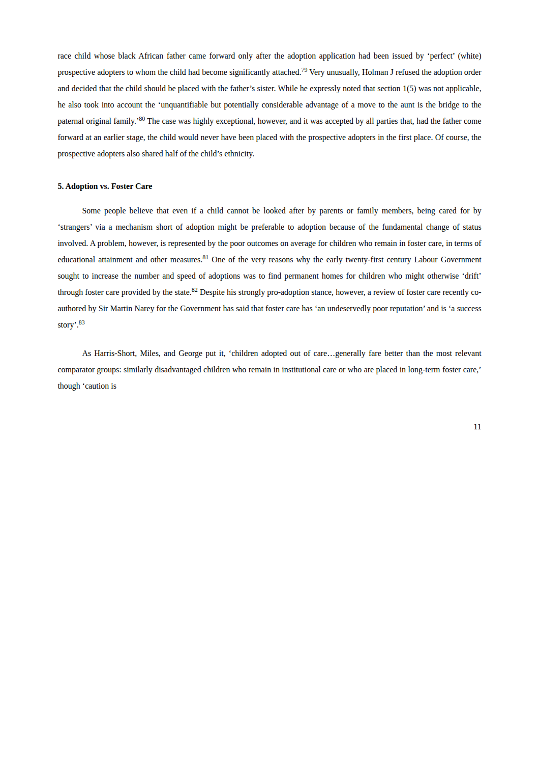race child whose black African father came forward only after the adoption application had been issued by ‘perfect’ (white) prospective adopters to whom the child had become significantly attached.79 Very unusually, Holman J refused the adoption order and decided that the child should be placed with the father’s sister. While he expressly noted that section 1(5) was not applicable, he also took into account the ‘unquantifiable but potentially considerable advantage of a move to the aunt is the bridge to the paternal original family.’80 The case was highly exceptional, however, and it was accepted by all parties that, had the father come forward at an earlier stage, the child would never have been placed with the prospective adopters in the first place. Of course, the prospective adopters also shared half of the child’s ethnicity.
5. Adoption vs. Foster Care
Some people believe that even if a child cannot be looked after by parents or family members, being cared for by ‘strangers’ via a mechanism short of adoption might be preferable to adoption because of the fundamental change of status involved. A problem, however, is represented by the poor outcomes on average for children who remain in foster care, in terms of educational attainment and other measures.81 One of the very reasons why the early twenty-first century Labour Government sought to increase the number and speed of adoptions was to find permanent homes for children who might otherwise ‘drift’ through foster care provided by the state.82 Despite his strongly pro-adoption stance, however, a review of foster care recently co-authored by Sir Martin Narey for the Government has said that foster care has ‘an undeservedly poor reputation’ and is ‘a success story’.83
As Harris-Short, Miles, and George put it, ‘children adopted out of care…generally fare better than the most relevant comparator groups: similarly disadvantaged children who remain in institutional care or who are placed in long-term foster care,’ though ‘caution is
11